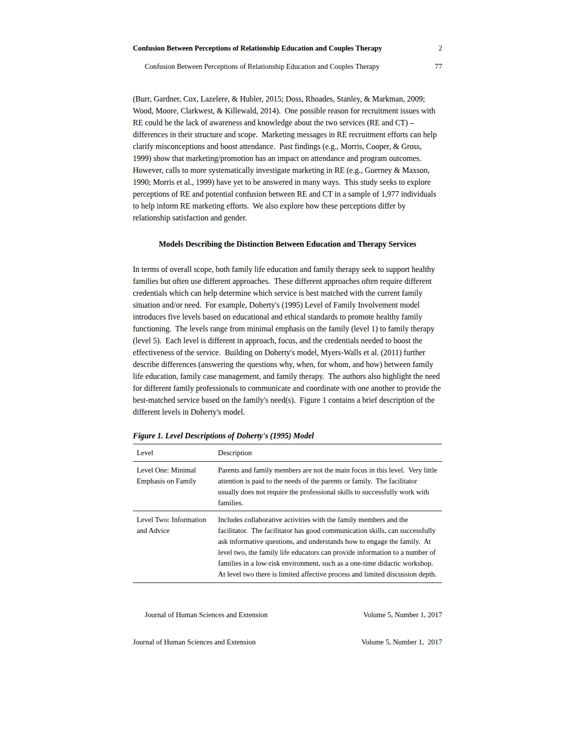Confusion Between Perceptions of Relationship Education and Couples Therapy 2
Confusion Between Perceptions of Relationship Education and Couples Therapy 77
(Burr, Gardner, Cox, Lazelere, & Hubler, 2015; Doss, Rhoades, Stanley, & Markman, 2009; Wood, Moore, Clarkwest, & Killewald, 2014). One possible reason for recruitment issues with RE could be the lack of awareness and knowledge about the two services (RE and CT) – differences in their structure and scope. Marketing messages in RE recruitment efforts can help clarify misconceptions and boost attendance. Past findings (e.g., Morris, Cooper, & Gross, 1999) show that marketing/promotion has an impact on attendance and program outcomes. However, calls to more systematically investigate marketing in RE (e.g., Guerney & Maxson, 1990; Morris et al., 1999) have yet to be answered in many ways. This study seeks to explore perceptions of RE and potential confusion between RE and CT in a sample of 1,977 individuals to help inform RE marketing efforts. We also explore how these perceptions differ by relationship satisfaction and gender.
Models Describing the Distinction Between Education and Therapy Services
In terms of overall scope, both family life education and family therapy seek to support healthy families but often use different approaches. These different approaches often require different credentials which can help determine which service is best matched with the current family situation and/or need. For example, Doherty's (1995) Level of Family Involvement model introduces five levels based on educational and ethical standards to promote healthy family functioning. The levels range from minimal emphasis on the family (level 1) to family therapy (level 5). Each level is different in approach, focus, and the credentials needed to boost the effectiveness of the service. Building on Doherty's model, Myers-Walls et al. (2011) further describe differences (answering the questions why, when, for whom, and how) between family life education, family case management, and family therapy. The authors also highlight the need for different family professionals to communicate and coordinate with one another to provide the best-matched service based on the family's need(s). Figure 1 contains a brief description of the different levels in Doherty's model.
Figure 1. Level Descriptions of Doherty's (1995) Model
| Level | Description |
| --- | --- |
| Level One: Minimal Emphasis on Family | Parents and family members are not the main focus in this level. Very little attention is paid to the needs of the parents or family. The facilitator usually does not require the professional skills to successfully work with families. |
| Level Two: Information and Advice | Includes collaborative activities with the family members and the facilitator. The facilitator has good communication skills, can successfully ask informative questions, and understands how to engage the family. At level two, the family life educators can provide information to a number of families in a low-risk environment, such as a one-time didactic workshop. At level two there is limited affective process and limited discussion depth. |
Journal of Human Sciences and Extension Volume 5, Number 1, 2017
Journal of Human Sciences and Extension Volume 5, Number 1, 2017